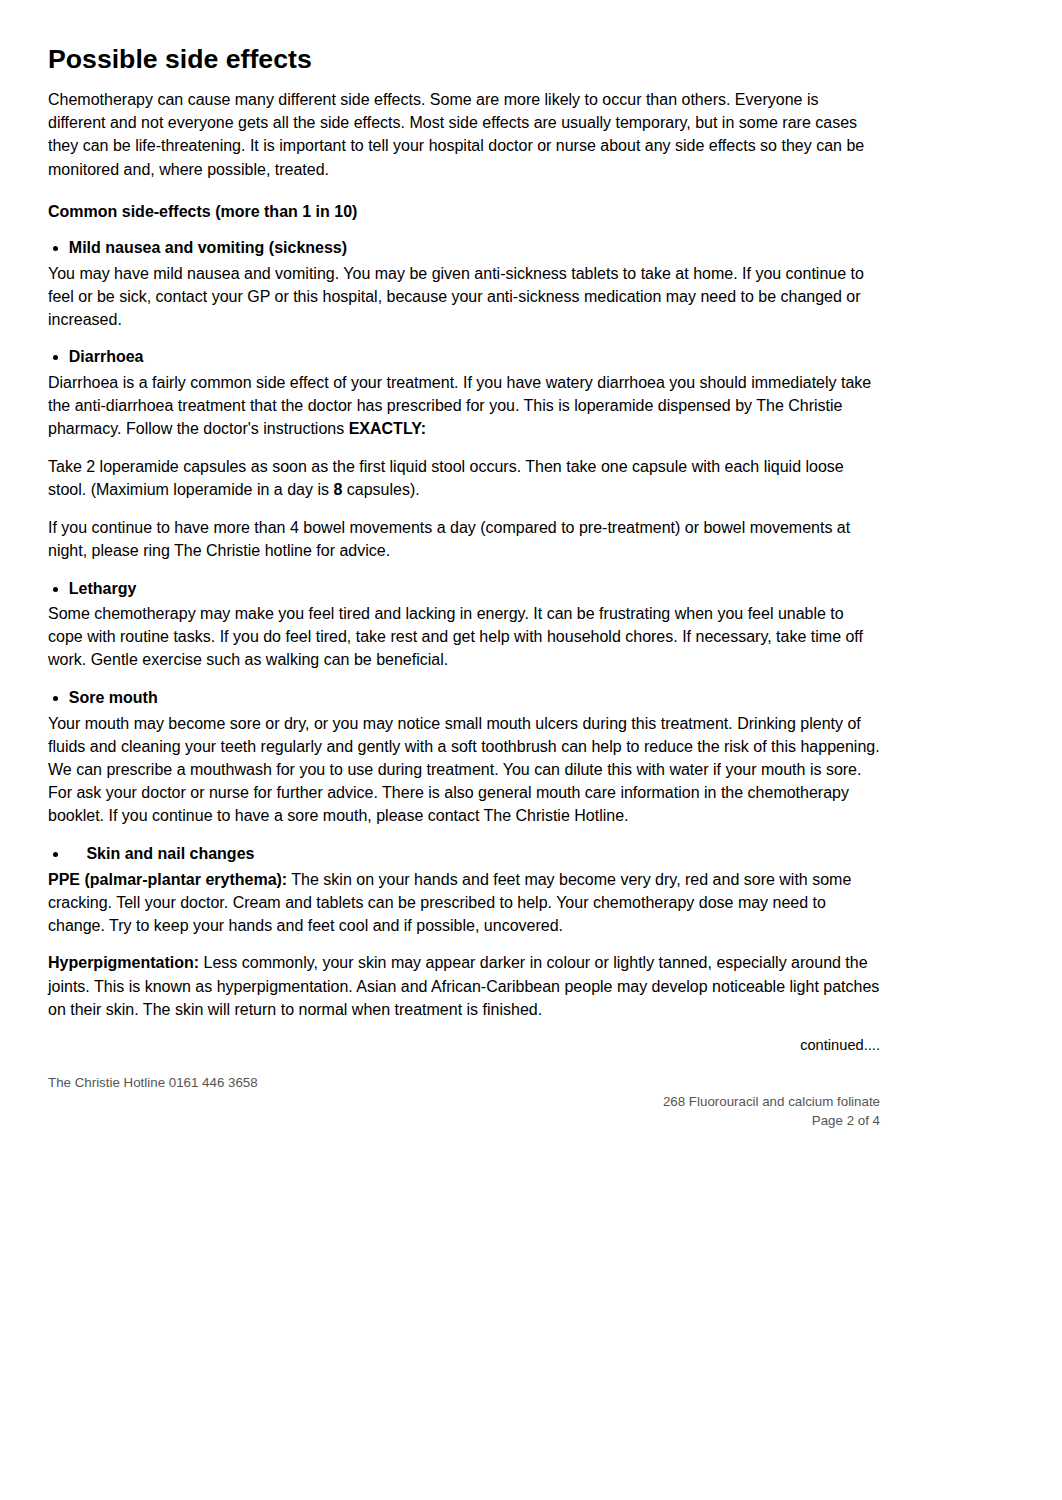Possible side effects
Chemotherapy can cause many different side effects. Some are more likely to occur than others. Everyone is different and not everyone gets all the side effects. Most side effects are usually temporary, but in some rare cases they can be life-threatening. It is important to tell your hospital doctor or nurse about any side effects so they can be monitored and, where possible, treated.
Common side-effects (more than 1 in 10)
Mild nausea and vomiting (sickness)
You may have mild nausea and vomiting. You may be given anti-sickness tablets to take at home. If you continue to feel or be sick, contact your GP or this hospital, because your anti-sickness medication may need to be changed or increased.
Diarrhoea
Diarrhoea is a fairly common side effect of your treatment. If you have watery diarrhoea you should immediately take the anti-diarrhoea treatment that the doctor has prescribed for you. This is loperamide dispensed by The Christie pharmacy. Follow the doctor's instructions EXACTLY:
Take 2 loperamide capsules as soon as the first liquid stool occurs. Then take one capsule with each liquid loose stool. (Maximium loperamide in a day is 8 capsules).
If you continue to have more than 4 bowel movements a day (compared to pre-treatment) or bowel movements at night, please ring The Christie hotline for advice.
Lethargy
Some chemotherapy may make you feel tired and lacking in energy. It can be frustrating when you feel unable to cope with routine tasks. If you do feel tired, take rest and get help with household chores. If necessary, take time off work. Gentle exercise such as walking can be beneficial.
Sore mouth
Your mouth may become sore or dry, or you may notice small mouth ulcers during this treatment. Drinking plenty of fluids and cleaning your teeth regularly and gently with a soft toothbrush can help to reduce the risk of this happening. We can prescribe a mouthwash for you to use during treatment. You can dilute this with water if your mouth is sore. For ask your doctor or nurse for further advice. There is also general mouth care information in the chemotherapy booklet. If you continue to have a sore mouth, please contact The Christie Hotline.
Skin and nail changes
PPE (palmar-plantar erythema): The skin on your hands and feet may become very dry, red and sore with some cracking. Tell your doctor. Cream and tablets can be prescribed to help. Your chemotherapy dose may need to change. Try to keep your hands and feet cool and if possible, uncovered.
Hyperpigmentation: Less commonly, your skin may appear darker in colour or lightly tanned, especially around the joints. This is known as hyperpigmentation. Asian and African-Caribbean people may develop noticeable light patches on their skin. The skin will return to normal when treatment is finished.
continued....
The Christie Hotline 0161 446 3658
268 Fluorouracil and calcium folinate
Page 2 of 4